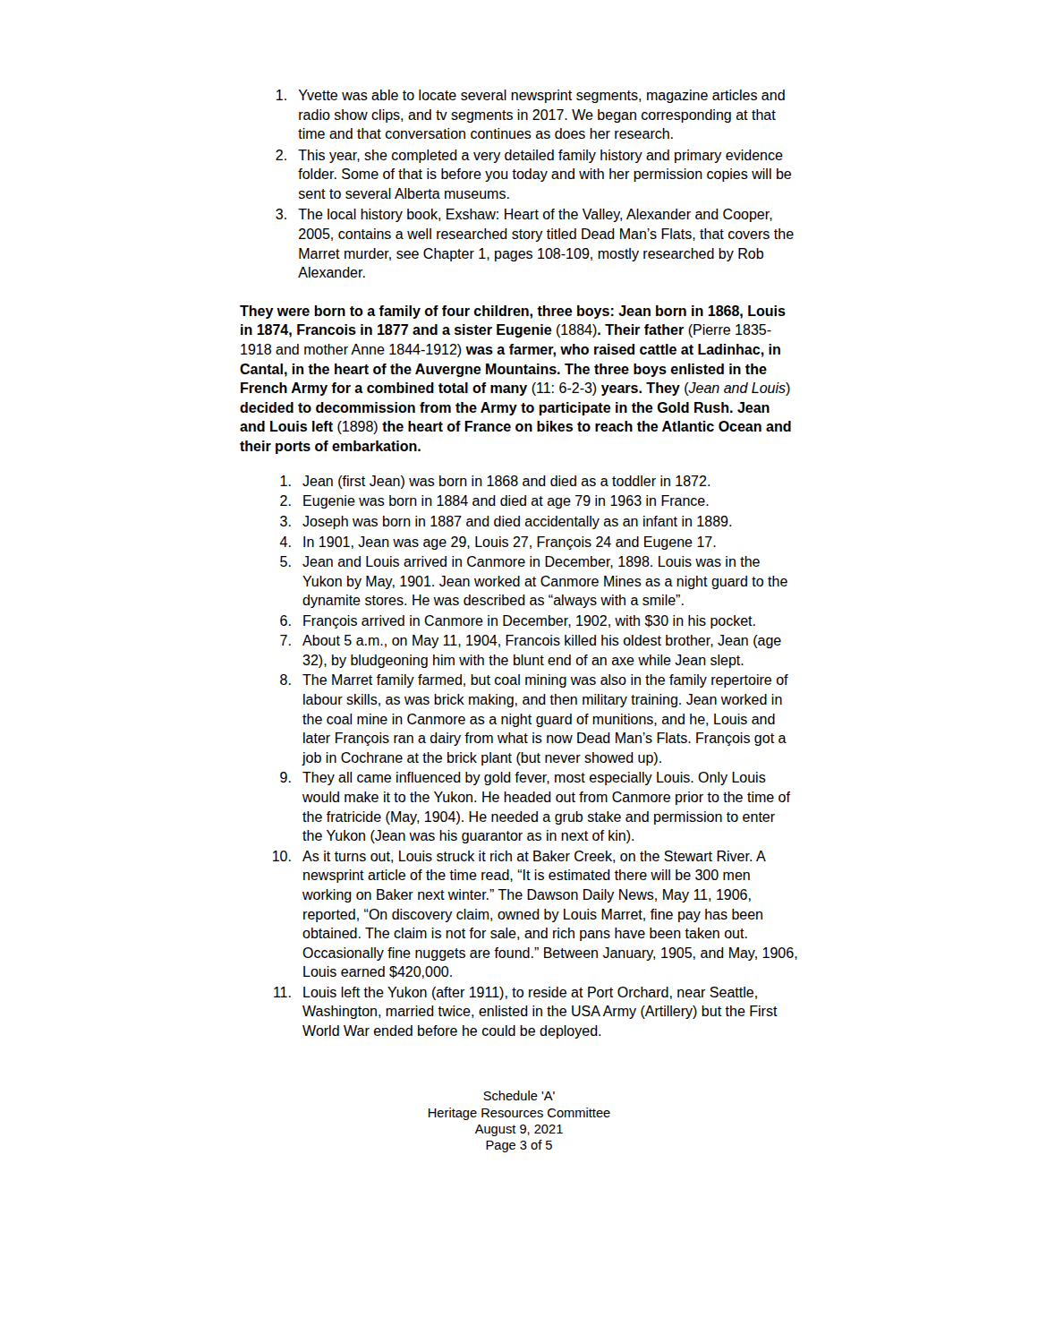Yvette was able to locate several newsprint segments, magazine articles and radio show clips, and tv segments in 2017. We began corresponding at that time and that conversation continues as does her research.
This year, she completed a very detailed family history and primary evidence folder. Some of that is before you today and with her permission copies will be sent to several Alberta museums.
The local history book, Exshaw: Heart of the Valley, Alexander and Cooper, 2005, contains a well researched story titled Dead Man’s Flats, that covers the Marret murder, see Chapter 1, pages 108-109, mostly researched by Rob Alexander.
They were born to a family of four children, three boys: Jean born in 1868, Louis in 1874, Francois in 1877 and a sister Eugenie (1884). Their father (Pierre 1835-1918 and mother Anne 1844-1912) was a farmer, who raised cattle at Ladinhac, in Cantal, in the heart of the Auvergne Mountains. The three boys enlisted in the French Army for a combined total of many (11: 6-2-3) years. They (Jean and Louis) decided to decommission from the Army to participate in the Gold Rush. Jean and Louis left (1898) the heart of France on bikes to reach the Atlantic Ocean and their ports of embarkation.
Jean (first Jean) was born in 1868 and died as a toddler in 1872.
Eugenie was born in 1884 and died at age 79 in 1963 in France.
Joseph was born in 1887 and died accidentally as an infant in 1889.
In 1901, Jean was age 29, Louis 27, François 24 and Eugene 17.
Jean and Louis arrived in Canmore in December, 1898. Louis was in the Yukon by May, 1901. Jean worked at Canmore Mines as a night guard to the dynamite stores. He was described as “always with a smile”.
François arrived in Canmore in December, 1902, with $30 in his pocket.
About 5 a.m., on May 11, 1904, Francois killed his oldest brother, Jean (age 32), by bludgeoning him with the blunt end of an axe while Jean slept.
The Marret family farmed, but coal mining was also in the family repertoire of labour skills, as was brick making, and then military training. Jean worked in the coal mine in Canmore as a night guard of munitions, and he, Louis and later François ran a dairy from what is now Dead Man’s Flats. François got a job in Cochrane at the brick plant (but never showed up).
They all came influenced by gold fever, most especially Louis. Only Louis would make it to the Yukon. He headed out from Canmore prior to the time of the fratricide (May, 1904). He needed a grub stake and permission to enter the Yukon (Jean was his guarantor as in next of kin).
As it turns out, Louis struck it rich at Baker Creek, on the Stewart River. A newsprint article of the time read, “It is estimated there will be 300 men working on Baker next winter.” The Dawson Daily News, May 11, 1906, reported, “On discovery claim, owned by Louis Marret, fine pay has been obtained. The claim is not for sale, and rich pans have been taken out. Occasionally fine nuggets are found.” Between January, 1905, and May, 1906, Louis earned $420,000.
Louis left the Yukon (after 1911), to reside at Port Orchard, near Seattle, Washington, married twice, enlisted in the USA Army (Artillery) but the First World War ended before he could be deployed.
Schedule 'A'
Heritage Resources Committee
August 9, 2021
Page 3 of 5